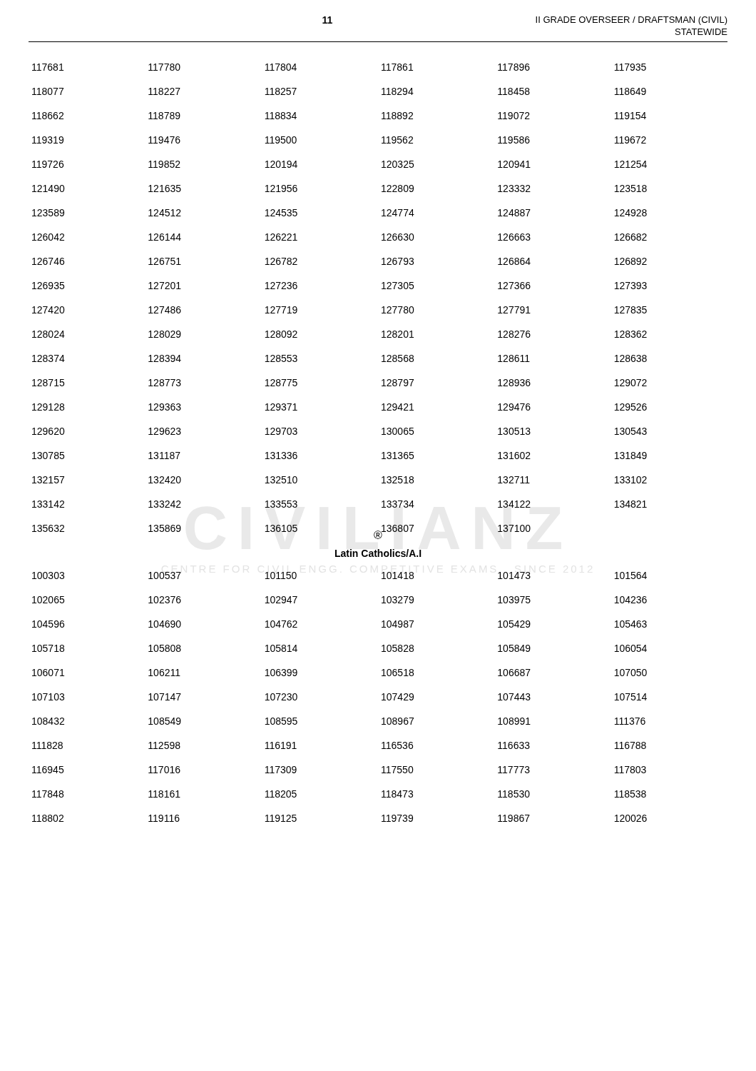CIVILIANZ
CENTRE FOR CIVIL ENGG. COMPETITIVE EXAMS SINCE 2012
®
11
II GRADE OVERSEER / DRAFTSMAN (CIVIL)
STATEWIDE
| 117681 | 117780 | 117804 | 117861 | 117896 | 117935 |
| 118077 | 118227 | 118257 | 118294 | 118458 | 118649 |
| 118662 | 118789 | 118834 | 118892 | 119072 | 119154 |
| 119319 | 119476 | 119500 | 119562 | 119586 | 119672 |
| 119726 | 119852 | 120194 | 120325 | 120941 | 121254 |
| 121490 | 121635 | 121956 | 122809 | 123332 | 123518 |
| 123589 | 124512 | 124535 | 124774 | 124887 | 124928 |
| 126042 | 126144 | 126221 | 126630 | 126663 | 126682 |
| 126746 | 126751 | 126782 | 126793 | 126864 | 126892 |
| 126935 | 127201 | 127236 | 127305 | 127366 | 127393 |
| 127420 | 127486 | 127719 | 127780 | 127791 | 127835 |
| 128024 | 128029 | 128092 | 128201 | 128276 | 128362 |
| 128374 | 128394 | 128553 | 128568 | 128611 | 128638 |
| 128715 | 128773 | 128775 | 128797 | 128936 | 129072 |
| 129128 | 129363 | 129371 | 129421 | 129476 | 129526 |
| 129620 | 129623 | 129703 | 130065 | 130513 | 130543 |
| 130785 | 131187 | 131336 | 131365 | 131602 | 131849 |
| 132157 | 132420 | 132510 | 132518 | 132711 | 133102 |
| 133142 | 133242 | 133553 | 133734 | 134122 | 134821 |
| 135632 | 135869 | 136105 | 136807 | 137100 | |
Latin Catholics/A.I
| 100303 | 100537 | 101150 | 101418 | 101473 | 101564 |
| 102065 | 102376 | 102947 | 103279 | 103975 | 104236 |
| 104596 | 104690 | 104762 | 104987 | 105429 | 105463 |
| 105718 | 105808 | 105814 | 105828 | 105849 | 106054 |
| 106071 | 106211 | 106399 | 106518 | 106687 | 107050 |
| 107103 | 107147 | 107230 | 107429 | 107443 | 107514 |
| 108432 | 108549 | 108595 | 108967 | 108991 | 111376 |
| 111828 | 112598 | 116191 | 116536 | 116633 | 116788 |
| 116945 | 117016 | 117309 | 117550 | 117773 | 117803 |
| 117848 | 118161 | 118205 | 118473 | 118530 | 118538 |
| 118802 | 119116 | 119125 | 119739 | 119867 | 120026 |